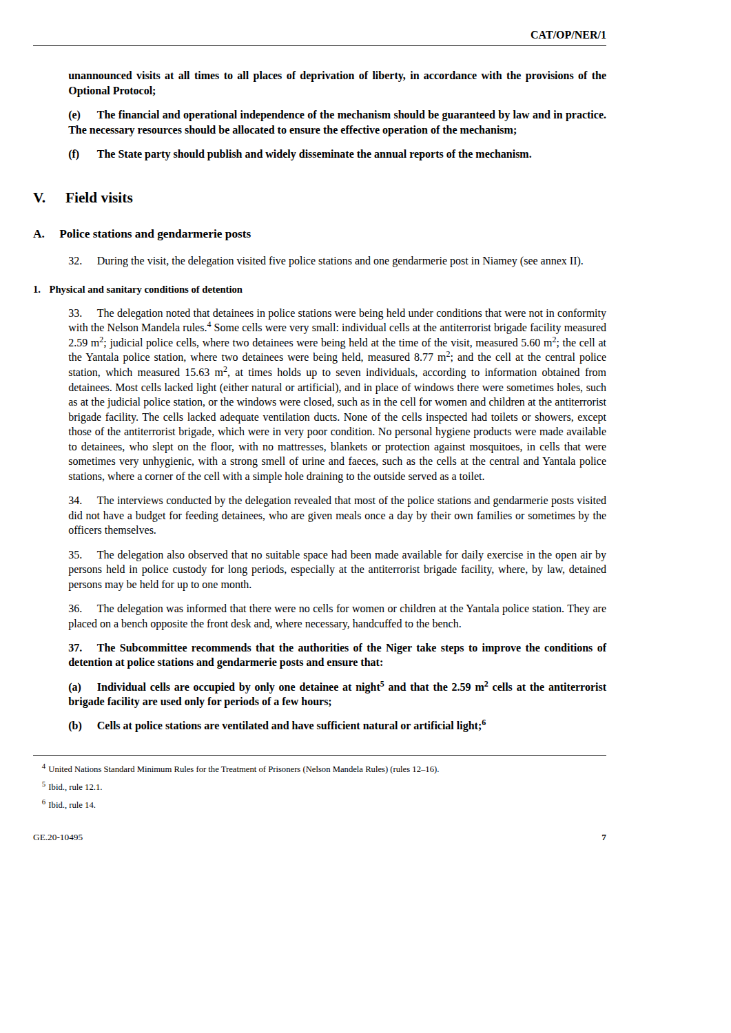CAT/OP/NER/1
unannounced visits at all times to all places of deprivation of liberty, in accordance with the provisions of the Optional Protocol;
(e) The financial and operational independence of the mechanism should be guaranteed by law and in practice. The necessary resources should be allocated to ensure the effective operation of the mechanism;
(f) The State party should publish and widely disseminate the annual reports of the mechanism.
V. Field visits
A. Police stations and gendarmerie posts
32. During the visit, the delegation visited five police stations and one gendarmerie post in Niamey (see annex II).
1. Physical and sanitary conditions of detention
33. The delegation noted that detainees in police stations were being held under conditions that were not in conformity with the Nelson Mandela rules.4 Some cells were very small: individual cells at the antiterrorist brigade facility measured 2.59 m2; judicial police cells, where two detainees were being held at the time of the visit, measured 5.60 m2; the cell at the Yantala police station, where two detainees were being held, measured 8.77 m2; and the cell at the central police station, which measured 15.63 m2, at times holds up to seven individuals, according to information obtained from detainees. Most cells lacked light (either natural or artificial), and in place of windows there were sometimes holes, such as at the judicial police station, or the windows were closed, such as in the cell for women and children at the antiterrorist brigade facility. The cells lacked adequate ventilation ducts. None of the cells inspected had toilets or showers, except those of the antiterrorist brigade, which were in very poor condition. No personal hygiene products were made available to detainees, who slept on the floor, with no mattresses, blankets or protection against mosquitoes, in cells that were sometimes very unhygienic, with a strong smell of urine and faeces, such as the cells at the central and Yantala police stations, where a corner of the cell with a simple hole draining to the outside served as a toilet.
34. The interviews conducted by the delegation revealed that most of the police stations and gendarmerie posts visited did not have a budget for feeding detainees, who are given meals once a day by their own families or sometimes by the officers themselves.
35. The delegation also observed that no suitable space had been made available for daily exercise in the open air by persons held in police custody for long periods, especially at the antiterrorist brigade facility, where, by law, detained persons may be held for up to one month.
36. The delegation was informed that there were no cells for women or children at the Yantala police station. They are placed on a bench opposite the front desk and, where necessary, handcuffed to the bench.
37. The Subcommittee recommends that the authorities of the Niger take steps to improve the conditions of detention at police stations and gendarmerie posts and ensure that:
(a) Individual cells are occupied by only one detainee at night5 and that the 2.59 m2 cells at the antiterrorist brigade facility are used only for periods of a few hours;
(b) Cells at police stations are ventilated and have sufficient natural or artificial light;6
4 United Nations Standard Minimum Rules for the Treatment of Prisoners (Nelson Mandela Rules) (rules 12–16).
5 Ibid., rule 12.1.
6 Ibid., rule 14.
GE.20-10495 7